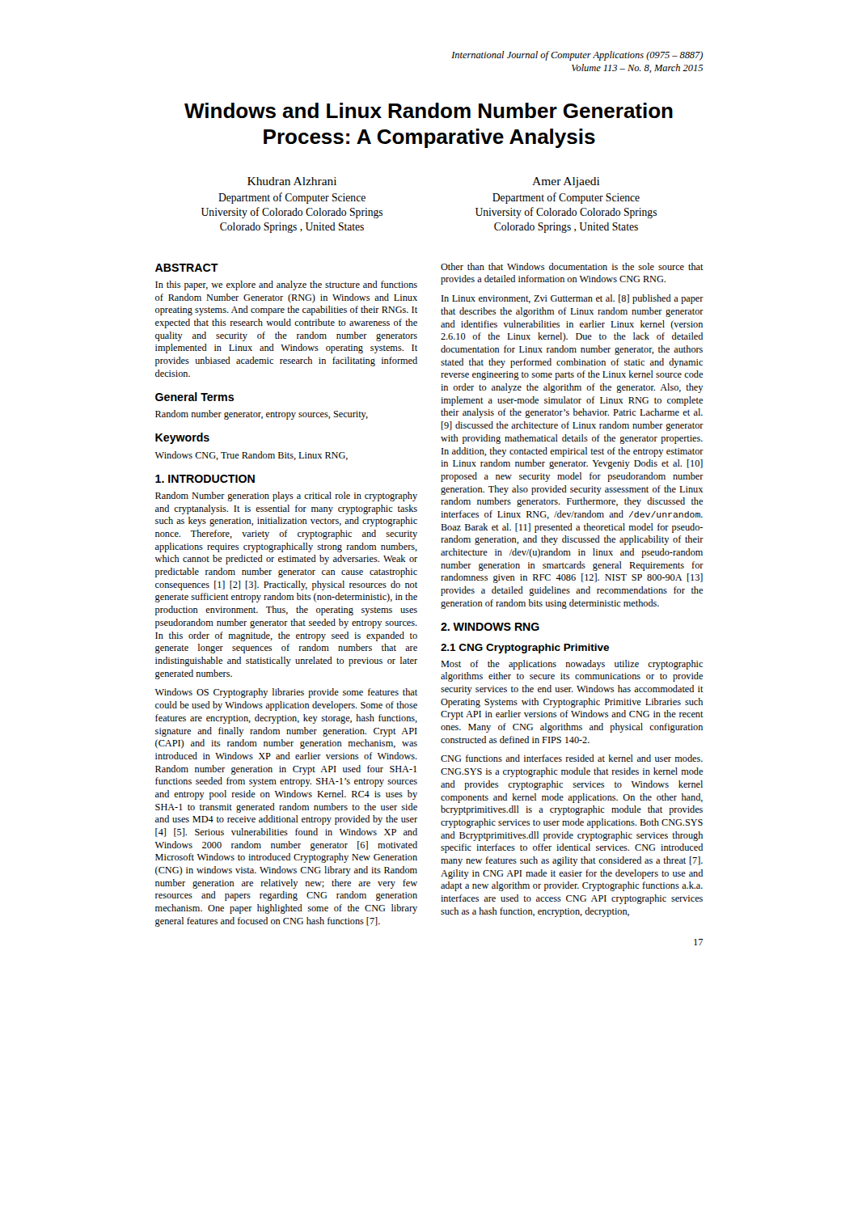International Journal of Computer Applications (0975 – 8887)
Volume 113 – No. 8, March 2015
Windows and Linux Random Number Generation
Process: A Comparative Analysis
| Khudran Alzhrani Department of Computer Science University of Colorado Colorado Springs Colorado Springs , United States | Amer Aljaedi Department of Computer Science University of Colorado Colorado Springs Colorado Springs , United States |
ABSTRACT
In this paper, we explore and analyze the structure and functions of Random Number Generator (RNG) in Windows and Linux opreating systems. And compare the capabilities of their RNGs. It expected that this research would contribute to awareness of the quality and security of the random number generators implemented in Linux and Windows operating systems. It provides unbiased academic research in facilitating informed decision.
General Terms
Random number generator, entropy sources, Security,
Keywords
Windows CNG, True Random Bits, Linux RNG,
1. INTRODUCTION
Random Number generation plays a critical role in cryptography and cryptanalysis. It is essential for many cryptographic tasks such as keys generation, initialization vectors, and cryptographic nonce. Therefore, variety of cryptographic and security applications requires cryptographically strong random numbers, which cannot be predicted or estimated by adversaries. Weak or predictable random number generator can cause catastrophic consequences [1] [2] [3]. Practically, physical resources do not generate sufficient entropy random bits (non-deterministic), in the production environment. Thus, the operating systems uses pseudorandom number generator that seeded by entropy sources. In this order of magnitude, the entropy seed is expanded to generate longer sequences of random numbers that are indistinguishable and statistically unrelated to previous or later generated numbers.
Windows OS Cryptography libraries provide some features that could be used by Windows application developers. Some of those features are encryption, decryption, key storage, hash functions, signature and finally random number generation. Crypt API (CAPI) and its random number generation mechanism, was introduced in Windows XP and earlier versions of Windows. Random number generation in Crypt API used four SHA-1 functions seeded from system entropy. SHA-1’s entropy sources and entropy pool reside on Windows Kernel. RC4 is uses by SHA-1 to transmit generated random numbers to the user side and uses MD4 to receive additional entropy provided by the user [4] [5]. Serious vulnerabilities found in Windows XP and Windows 2000 random number generator [6] motivated Microsoft Windows to introduced Cryptography New Generation (CNG) in windows vista. Windows CNG library and its Random number generation are relatively new; there are very few resources and papers regarding CNG random generation mechanism. One paper highlighted some of the CNG library general features and focused on CNG hash functions [7].
Other than that Windows documentation is the sole source that provides a detailed information on Windows CNG RNG.
In Linux environment, Zvi Gutterman et al. [8] published a paper that describes the algorithm of Linux random number generator and identifies vulnerabilities in earlier Linux kernel (version 2.6.10 of the Linux kernel). Due to the lack of detailed documentation for Linux random number generator, the authors stated that they performed combination of static and dynamic reverse engineering to some parts of the Linux kernel source code in order to analyze the algorithm of the generator. Also, they implement a user-mode simulator of Linux RNG to complete their analysis of the generator’s behavior. Patric Lacharme et al. [9] discussed the architecture of Linux random number generator with providing mathematical details of the generator properties. In addition, they contacted empirical test of the entropy estimator in Linux random number generator. Yevgeniy Dodis et al. [10] proposed a new security model for pseudorandom number generation. They also provided security assessment of the Linux random numbers generators. Furthermore, they discussed the interfaces of Linux RNG, /dev/random and /dev/unrandom. Boaz Barak et al. [11] presented a theoretical model for pseudo-random generation, and they discussed the applicability of their architecture in /dev/(u)random in linux and pseudo-random number generation in smartcards general Requirements for randomness given in RFC 4086 [12]. NIST SP 800-90A [13] provides a detailed guidelines and recommendations for the generation of random bits using deterministic methods.
2. WINDOWS RNG
2.1 CNG Cryptographic Primitive
Most of the applications nowadays utilize cryptographic algorithms either to secure its communications or to provide security services to the end user. Windows has accommodated it Operating Systems with Cryptographic Primitive Libraries such Crypt API in earlier versions of Windows and CNG in the recent ones. Many of CNG algorithms and physical configuration constructed as defined in FIPS 140-2.
CNG functions and interfaces resided at kernel and user modes. CNG.SYS is a cryptographic module that resides in kernel mode and provides cryptographic services to Windows kernel components and kernel mode applications. On the other hand, bcryptprimitives.dll is a cryptographic module that provides cryptographic services to user mode applications. Both CNG.SYS and Bcryptprimitives.dll provide cryptographic services through specific interfaces to offer identical services. CNG introduced many new features such as agility that considered as a threat [7]. Agility in CNG API made it easier for the developers to use and adapt a new algorithm or provider. Cryptographic functions a.k.a. interfaces are used to access CNG API cryptographic services such as a hash function, encryption, decryption,
17